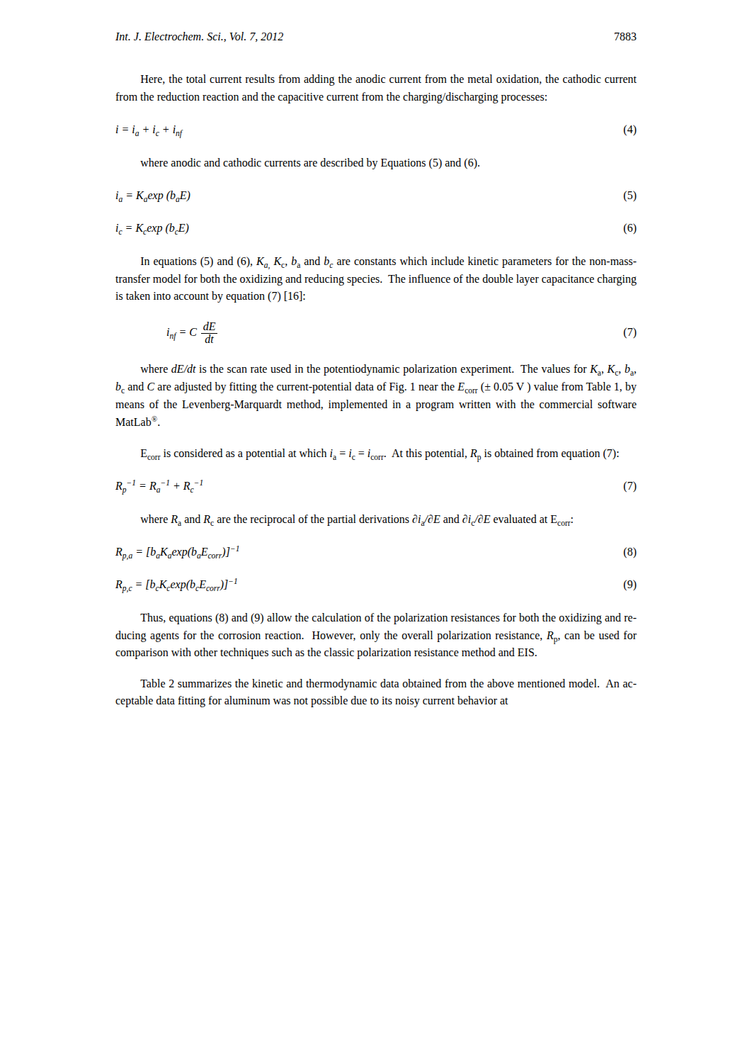Int. J. Electrochem. Sci., Vol. 7, 2012 7883
Here, the total current results from adding the anodic current from the metal oxidation, the cathodic current from the reduction reaction and the capacitive current from the charging/discharging processes:
i = ia + ic + inf (4)
where anodic and cathodic currents are described by Equations (5) and (6).
ia = Kaexp (baE) (5)
ic = Kcexp (bcE) (6)
In equations (5) and (6), Ka, Kc, ba and bc are constants which include kinetic parameters for the non-mass-transfer model for both the oxidizing and reducing species. The influence of the double layer capacitance charging is taken into account by equation (7) [16]:
inf = C dE dt (7)
where dE/dt is the scan rate used in the potentiodynamic polarization experiment. The values for Ka, Kc, ba, bc and C are adjusted by fitting the current-potential data of Fig. 1 near the Ecorr (± 0.05 V ) value from Table 1, by means of the Levenberg-Marquardt method, implemented in a program written with the commercial software MatLab®.
Ecorr is considered as a potential at which ia = ic = icorr. At this potential, Rp is obtained from equation (7):
Rp−1 = Ra−1 + Rc−1 (7)
where Ra and Rc are the reciprocal of the partial derivations ∂ia/∂E and ∂ic/∂E evaluated at Ecorr:
Rp,a = [baKaexp(baEcorr)]−1 (8)
Rp,c = [bcKcexp(bcEcorr)]−1 (9)
Thus, equations (8) and (9) allow the calculation of the polarization resistances for both the oxidizing and reducing agents for the corrosion reaction. However, only the overall polarization resistance, Rp, can be used for comparison with other techniques such as the classic polarization resistance method and EIS.
Table 2 summarizes the kinetic and thermodynamic data obtained from the above mentioned model. An acceptable data fitting for aluminum was not possible due to its noisy current behavior at